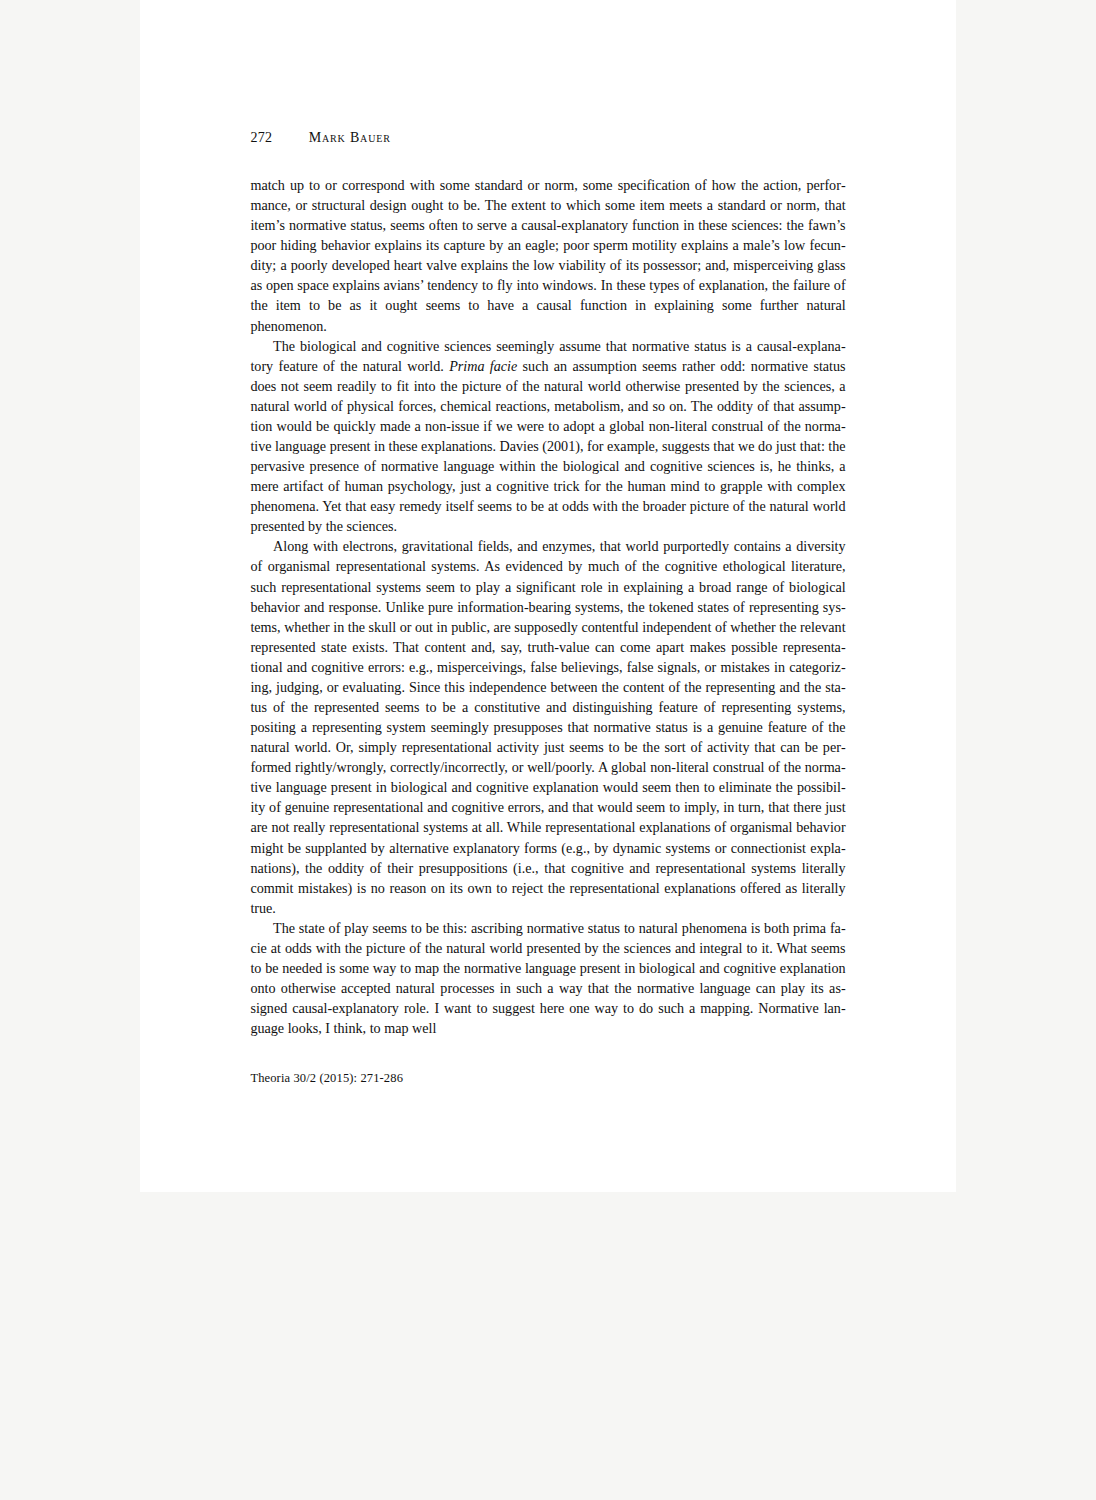272 Mark Bauer
match up to or correspond with some standard or norm, some specification of how the action, performance, or structural design ought to be. The extent to which some item meets a standard or norm, that item’s normative status, seems often to serve a causal-explanatory function in these sciences: the fawn’s poor hiding behavior explains its capture by an eagle; poor sperm motility explains a male’s low fecundity; a poorly developed heart valve explains the low viability of its possessor; and, misperceiving glass as open space explains avians’ tendency to fly into windows. In these types of explanation, the failure of the item to be as it ought seems to have a causal function in explaining some further natural phenomenon.
The biological and cognitive sciences seemingly assume that normative status is a causal-explanatory feature of the natural world. Prima facie such an assumption seems rather odd: normative status does not seem readily to fit into the picture of the natural world otherwise presented by the sciences, a natural world of physical forces, chemical reactions, metabolism, and so on. The oddity of that assumption would be quickly made a non-issue if we were to adopt a global non-literal construal of the normative language present in these explanations. Davies (2001), for example, suggests that we do just that: the pervasive presence of normative language within the biological and cognitive sciences is, he thinks, a mere artifact of human psychology, just a cognitive trick for the human mind to grapple with complex phenomena. Yet that easy remedy itself seems to be at odds with the broader picture of the natural world presented by the sciences.
Along with electrons, gravitational fields, and enzymes, that world purportedly contains a diversity of organismal representational systems. As evidenced by much of the cognitive ethological literature, such representational systems seem to play a significant role in explaining a broad range of biological behavior and response. Unlike pure information-bearing systems, the tokened states of representing systems, whether in the skull or out in public, are supposedly contentful independent of whether the relevant represented state exists. That content and, say, truth-value can come apart makes possible representational and cognitive errors: e.g., misperceivings, false believings, false signals, or mistakes in categorizing, judging, or evaluating. Since this independence between the content of the representing and the status of the represented seems to be a constitutive and distinguishing feature of representing systems, positing a representing system seemingly presupposes that normative status is a genuine feature of the natural world. Or, simply representational activity just seems to be the sort of activity that can be performed rightly/wrongly, correctly/incorrectly, or well/poorly. A global non-literal construal of the normative language present in biological and cognitive explanation would seem then to eliminate the possibility of genuine representational and cognitive errors, and that would seem to imply, in turn, that there just are not really representational systems at all. While representational explanations of organismal behavior might be supplanted by alternative explanatory forms (e.g., by dynamic systems or connectionist explanations), the oddity of their presuppositions (i.e., that cognitive and representational systems literally commit mistakes) is no reason on its own to reject the representational explanations offered as literally true.
The state of play seems to be this: ascribing normative status to natural phenomena is both prima facie at odds with the picture of the natural world presented by the sciences and integral to it. What seems to be needed is some way to map the normative language present in biological and cognitive explanation onto otherwise accepted natural processes in such a way that the normative language can play its assigned causal-explanatory role. I want to suggest here one way to do such a mapping. Normative language looks, I think, to map well
Theoria 30/2 (2015): 271-286